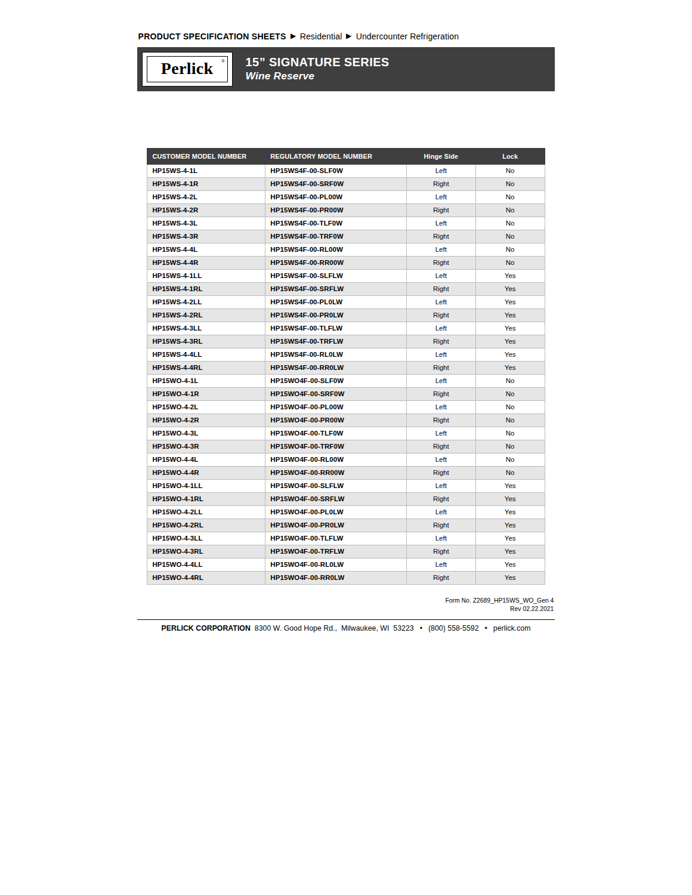PRODUCT SPECIFICATION SHEETS ▶ Residential ▶ Undercounter Refrigeration
Perlick ®
15” SIGNATURE SERIES
Wine Reserve
| CUSTOMER MODEL NUMBER | REGULATORY MODEL NUMBER | Hinge Side | Lock |
| --- | --- | --- | --- |
| HP15WS-4-1L | HP15WS4F-00-SLF0W | Left | No |
| HP15WS-4-1R | HP15WS4F-00-SRF0W | Right | No |
| HP15WS-4-2L | HP15WS4F-00-PL00W | Left | No |
| HP15WS-4-2R | HP15WS4F-00-PR00W | Right | No |
| HP15WS-4-3L | HP15WS4F-00-TLF0W | Left | No |
| HP15WS-4-3R | HP15WS4F-00-TRF0W | Right | No |
| HP15WS-4-4L | HP15WS4F-00-RL00W | Left | No |
| HP15WS-4-4R | HP15WS4F-00-RR00W | Right | No |
| HP15WS-4-1LL | HP15WS4F-00-SLFLW | Left | Yes |
| HP15WS-4-1RL | HP15WS4F-00-SRFLW | Right | Yes |
| HP15WS-4-2LL | HP15WS4F-00-PL0LW | Left | Yes |
| HP15WS-4-2RL | HP15WS4F-00-PR0LW | Right | Yes |
| HP15WS-4-3LL | HP15WS4F-00-TLFLW | Left | Yes |
| HP15WS-4-3RL | HP15WS4F-00-TRFLW | Right | Yes |
| HP15WS-4-4LL | HP15WS4F-00-RL0LW | Left | Yes |
| HP15WS-4-4RL | HP15WS4F-00-RR0LW | Right | Yes |
| HP15WO-4-1L | HP15WO4F-00-SLF0W | Left | No |
| HP15WO-4-1R | HP15WO4F-00-SRF0W | Right | No |
| HP15WO-4-2L | HP15WO4F-00-PL00W | Left | No |
| HP15WO-4-2R | HP15WO4F-00-PR00W | Right | No |
| HP15WO-4-3L | HP15WO4F-00-TLF0W | Left | No |
| HP15WO-4-3R | HP15WO4F-00-TRF0W | Right | No |
| HP15WO-4-4L | HP15WO4F-00-RL00W | Left | No |
| HP15WO-4-4R | HP15WO4F-00-RR00W | Right | No |
| HP15WO-4-1LL | HP15WO4F-00-SLFLW | Left | Yes |
| HP15WO-4-1RL | HP15WO4F-00-SRFLW | Right | Yes |
| HP15WO-4-2LL | HP15WO4F-00-PL0LW | Left | Yes |
| HP15WO-4-2RL | HP15WO4F-00-PR0LW | Right | Yes |
| HP15WO-4-3LL | HP15WO4F-00-TLFLW | Left | Yes |
| HP15WO-4-3RL | HP15WO4F-00-TRFLW | Right | Yes |
| HP15WO-4-4LL | HP15WO4F-00-RL0LW | Left | Yes |
| HP15WO-4-4RL | HP15WO4F-00-RR0LW | Right | Yes |
Form No. Z2689_HP15WS_WO_Gen 4
Rev 02.22.2021
PERLICK CORPORATION 8300 W. Good Hope Rd., Milwaukee, WI 53223 • (800) 558-5592 • perlick.com